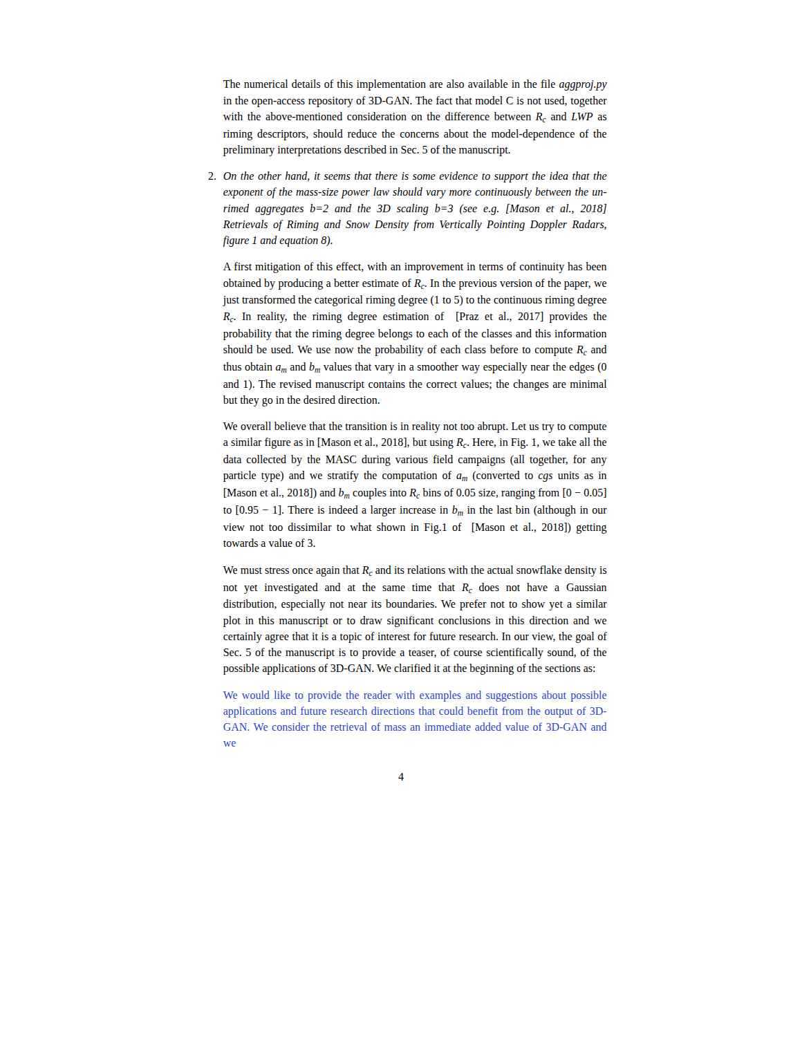The numerical details of this implementation are also available in the file aggproj.py in the open-access repository of 3D-GAN. The fact that model C is not used, together with the above-mentioned consideration on the difference between Rc and LWP as riming descriptors, should reduce the concerns about the model-dependence of the preliminary interpretations described in Sec. 5 of the manuscript.
2.
On the other hand, it seems that there is some evidence to support the idea that the exponent of the mass-size power law should vary more continuously between the un-rimed aggregates b=2 and the 3D scaling b=3 (see e.g. [Mason et al., 2018] Retrievals of Riming and Snow Density from Vertically Pointing Doppler Radars, figure 1 and equation 8).
A first mitigation of this effect, with an improvement in terms of continuity has been obtained by producing a better estimate of Rc. In the previous version of the paper, we just transformed the categorical riming degree (1 to 5) to the continuous riming degree Rc. In reality, the riming degree estimation of [Praz et al., 2017] provides the probability that the riming degree belongs to each of the classes and this information should be used. We use now the probability of each class before to compute Rc and thus obtain am and bm values that vary in a smoother way especially near the edges (0 and 1). The revised manuscript contains the correct values; the changes are minimal but they go in the desired direction.
We overall believe that the transition is in reality not too abrupt. Let us try to compute a similar figure as in [Mason et al., 2018], but using Rc. Here, in Fig. 1, we take all the data collected by the MASC during various field campaigns (all together, for any particle type) and we stratify the computation of am (converted to cgs units as in [Mason et al., 2018]) and bm couples into Rc bins of 0.05 size, ranging from [0 − 0.05] to [0.95 − 1]. There is indeed a larger increase in bm in the last bin (although in our view not too dissimilar to what shown in Fig.1 of [Mason et al., 2018]) getting towards a value of 3.
We must stress once again that Rc and its relations with the actual snowflake density is not yet investigated and at the same time that Rc does not have a Gaussian distribution, especially not near its boundaries. We prefer not to show yet a similar plot in this manuscript or to draw significant conclusions in this direction and we certainly agree that it is a topic of interest for future research. In our view, the goal of Sec. 5 of the manuscript is to provide a teaser, of course scientifically sound, of the possible applications of 3D-GAN. We clarified it at the beginning of the sections as:
We would like to provide the reader with examples and suggestions about possible applications and future research directions that could benefit from the output of 3D-GAN. We consider the retrieval of mass an immediate added value of 3D-GAN and we
4